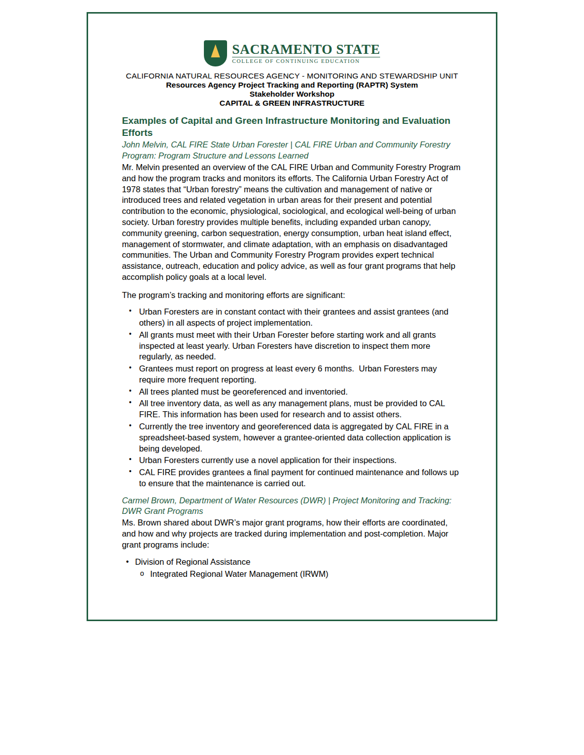SACRAMENTO STATE
COLLEGE OF CONTINUING EDUCATION
CALIFORNIA NATURAL RESOURCES AGENCY - MONITORING AND STEWARDSHIP UNIT
Resources Agency Project Tracking and Reporting (RAPTR) System
Stakeholder Workshop
CAPITAL & GREEN INFRASTRUCTURE
Examples of Capital and Green Infrastructure Monitoring and Evaluation Efforts
John Melvin, CAL FIRE State Urban Forester | CAL FIRE Urban and Community Forestry Program: Program Structure and Lessons Learned
Mr. Melvin presented an overview of the CAL FIRE Urban and Community Forestry Program and how the program tracks and monitors its efforts. The California Urban Forestry Act of 1978 states that “Urban forestry” means the cultivation and management of native or introduced trees and related vegetation in urban areas for their present and potential contribution to the economic, physiological, sociological, and ecological well-being of urban society. Urban forestry provides multiple benefits, including expanded urban canopy, community greening, carbon sequestration, energy consumption, urban heat island effect, management of stormwater, and climate adaptation, with an emphasis on disadvantaged communities. The Urban and Community Forestry Program provides expert technical assistance, outreach, education and policy advice, as well as four grant programs that help accomplish policy goals at a local level.
The program’s tracking and monitoring efforts are significant:
Urban Foresters are in constant contact with their grantees and assist grantees (and others) in all aspects of project implementation.
All grants must meet with their Urban Forester before starting work and all grants inspected at least yearly. Urban Foresters have discretion to inspect them more regularly, as needed.
Grantees must report on progress at least every 6 months. Urban Foresters may require more frequent reporting.
All trees planted must be georeferenced and inventoried.
All tree inventory data, as well as any management plans, must be provided to CAL FIRE. This information has been used for research and to assist others.
Currently the tree inventory and georeferenced data is aggregated by CAL FIRE in a spreadsheet-based system, however a grantee-oriented data collection application is being developed.
Urban Foresters currently use a novel application for their inspections.
CAL FIRE provides grantees a final payment for continued maintenance and follows up to ensure that the maintenance is carried out.
Carmel Brown, Department of Water Resources (DWR) | Project Monitoring and Tracking: DWR Grant Programs
Ms. Brown shared about DWR’s major grant programs, how their efforts are coordinated, and how and why projects are tracked during implementation and post-completion. Major grant programs include:
Division of Regional Assistance
Integrated Regional Water Management (IRWM)